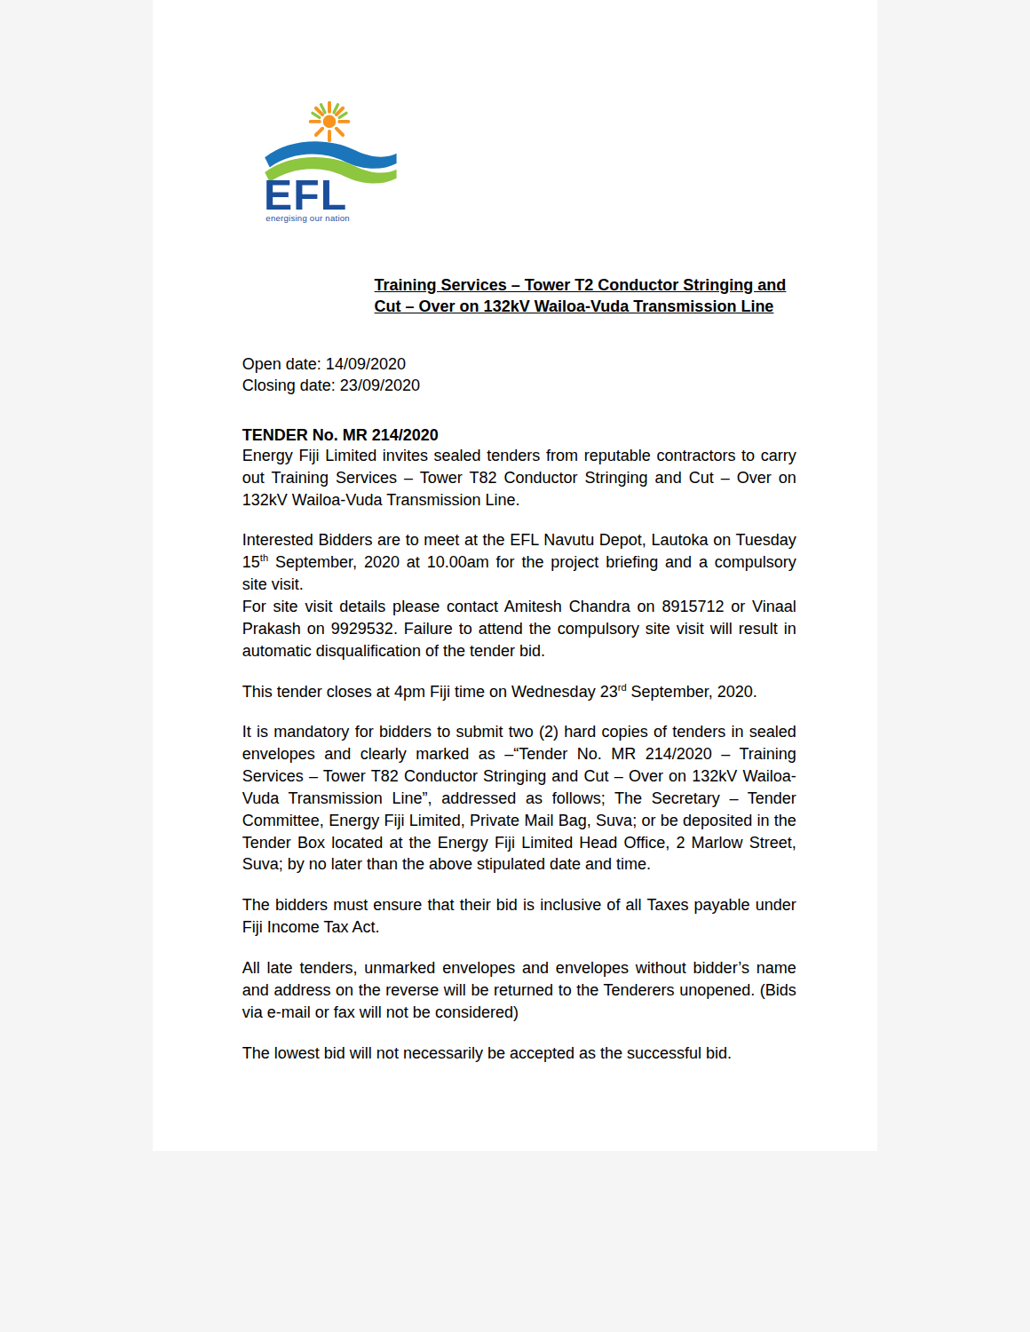EFL energising our nation
Training Services – Tower T2 Conductor Stringing and Cut – Over on 132kV Wailoa-Vuda Transmission Line
Open date: 14/09/2020
Closing date: 23/09/2020
TENDER No. MR 214/2020
Energy Fiji Limited invites sealed tenders from reputable contractors to carry out Training Services – Tower T82 Conductor Stringing and Cut – Over on 132kV Wailoa-Vuda Transmission Line.
Interested Bidders are to meet at the EFL Navutu Depot, Lautoka on Tuesday 15th September, 2020 at 10.00am for the project briefing and a compulsory site visit.
For site visit details please contact Amitesh Chandra on 8915712 or Vinaal Prakash on 9929532. Failure to attend the compulsory site visit will result in automatic disqualification of the tender bid.
This tender closes at 4pm Fiji time on Wednesday 23rd September, 2020.
It is mandatory for bidders to submit two (2) hard copies of tenders in sealed envelopes and clearly marked as –“Tender No. MR 214/2020 – Training Services – Tower T82 Conductor Stringing and Cut – Over on 132kV Wailoa-Vuda Transmission Line”, addressed as follows; The Secretary – Tender Committee, Energy Fiji Limited, Private Mail Bag, Suva; or be deposited in the Tender Box located at the Energy Fiji Limited Head Office, 2 Marlow Street, Suva; by no later than the above stipulated date and time.
The bidders must ensure that their bid is inclusive of all Taxes payable under Fiji Income Tax Act.
All late tenders, unmarked envelopes and envelopes without bidder’s name and address on the reverse will be returned to the Tenderers unopened. (Bids via e-mail or fax will not be considered)
The lowest bid will not necessarily be accepted as the successful bid.